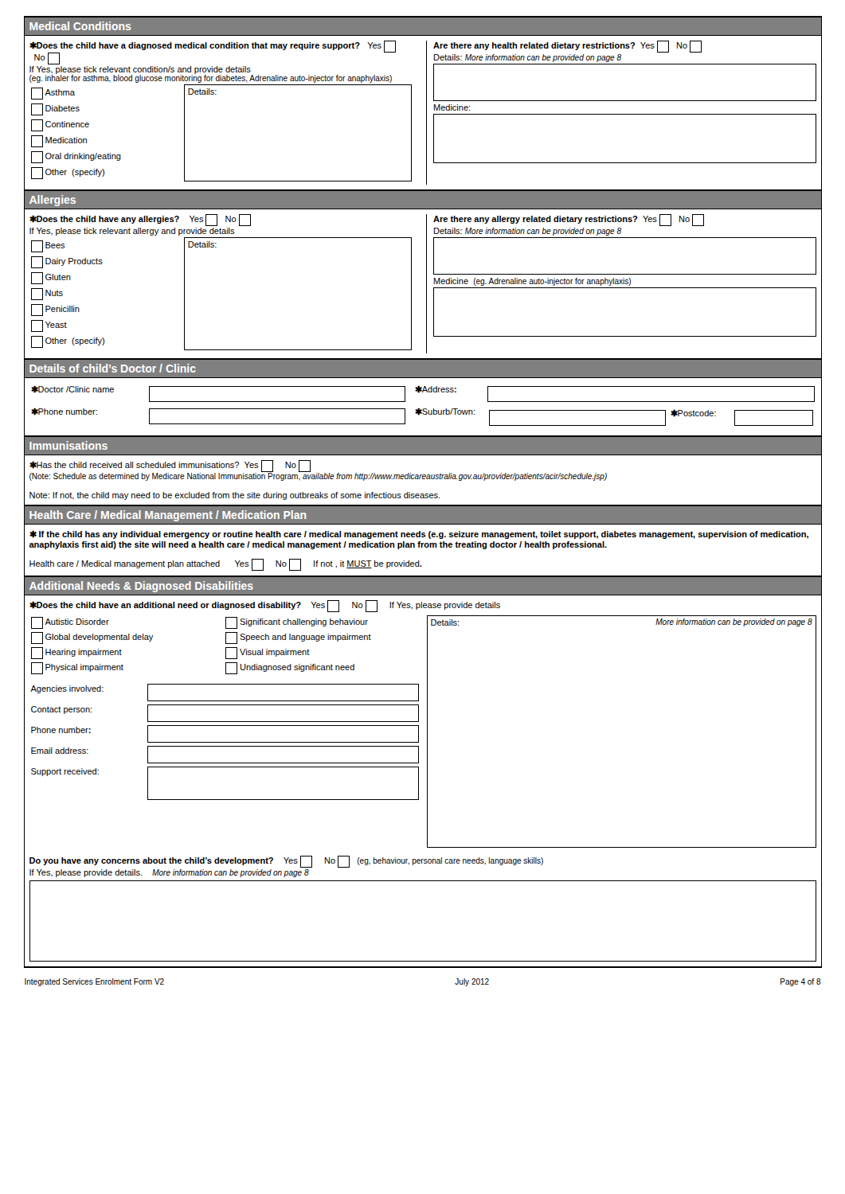Medical Conditions
✱Does the child have a diagnosed medical condition that may require support? Yes No
If Yes, please tick relevant condition/s and provide details
(eg. inhaler for asthma, blood glucose monitoring for diabetes, Adrenaline auto-injector for anaphylaxis)
| Asthma Diabetes Continence Medication Oral drinking/eating Other (specify) | Details: |
Are there any health related dietary restrictions? Yes No
Details: More information can be provided on page 8
Medicine:
Allergies
✱Does the child have any allergies? Yes No
If Yes, please tick relevant allergy and provide details
| Bees Dairy Products Gluten Nuts Penicillin Yeast Other (specify) | Details: |
Are there any allergy related dietary restrictions? Yes No
Details: More information can be provided on page 8
Medicine (eg. Adrenaline auto-injector for anaphylaxis)
Details of child’s Doctor / Clinic
| ✱ Doctor /Clinic name | | ✱ Address : | |
| ✱ Phone number: | | ✱ Suburb/Town: | / / ✱ Postcode: / / |
Immunisations
✱Has the child received all scheduled immunisations? Yes No
(Note: Schedule as determined by Medicare National Immunisation Program, available from http://www.medicareaustralia.gov.au/provider/patients/acir/schedule.jsp)
Note: If not, the child may need to be excluded from the site during outbreaks of some infectious diseases.
Health Care / Medical Management / Medication Plan
✱ If the child has any individual emergency or routine health care / medical management needs (e.g. seizure management, toilet support, diabetes management, supervision of medication, anaphylaxis first aid) the site will need a health care / medical management / medication plan from the treating doctor / health professional.
Health care / Medical management plan attached Yes No If not , it MUST be provided.
Additional Needs & Diagnosed Disabilities
✱Does the child have an additional need or diagnosed disability? Yes No If Yes, please provide details
| Autistic Disorder | Significant challenging behaviour |
| Global developmental delay | Speech and language impairment |
| Hearing impairment | Visual impairment |
| Physical impairment | Undiagnosed significant need |
| Agencies involved: | |
| Contact person: | |
| Phone number : | |
| Email address: | |
| Support received: | |
Details: More information can be provided on page 8
Do you have any concerns about the child’s development? Yes No (eg, behaviour, personal care needs, language skills)
If Yes, please provide details. More information can be provided on page 8
Integrated Services Enrolment Form V2 July 2012 Page 4 of 8